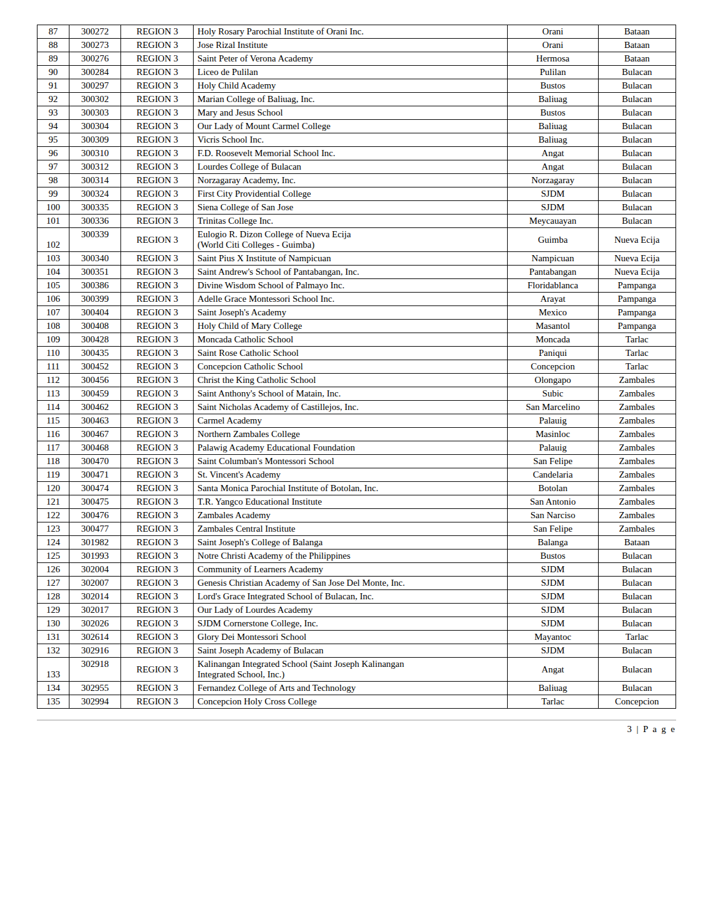| 87 | 300272 | REGION 3 | Holy Rosary Parochial Institute of Orani Inc. | Orani | Bataan |
| 88 | 300273 | REGION 3 | Jose Rizal Institute | Orani | Bataan |
| 89 | 300276 | REGION 3 | Saint Peter of Verona Academy | Hermosa | Bataan |
| 90 | 300284 | REGION 3 | Liceo de Pulilan | Pulilan | Bulacan |
| 91 | 300297 | REGION 3 | Holy Child Academy | Bustos | Bulacan |
| 92 | 300302 | REGION 3 | Marian College of Baliuag, Inc. | Baliuag | Bulacan |
| 93 | 300303 | REGION 3 | Mary and Jesus School | Bustos | Bulacan |
| 94 | 300304 | REGION 3 | Our Lady of Mount Carmel College | Baliuag | Bulacan |
| 95 | 300309 | REGION 3 | Vicris School Inc. | Baliuag | Bulacan |
| 96 | 300310 | REGION 3 | F.D. Roosevelt Memorial School Inc. | Angat | Bulacan |
| 97 | 300312 | REGION 3 | Lourdes College of Bulacan | Angat | Bulacan |
| 98 | 300314 | REGION 3 | Norzagaray Academy, Inc. | Norzagaray | Bulacan |
| 99 | 300324 | REGION 3 | First City Providential College | SJDM | Bulacan |
| 100 | 300335 | REGION 3 | Siena College of San Jose | SJDM | Bulacan |
| 101 | 300336 | REGION 3 | Trinitas College Inc. | Meycauayan | Bulacan |
| 102 | 300339 | REGION 3 | Eulogio R. Dizon College of Nueva Ecija (World Citi Colleges - Guimba) | Guimba | Nueva Ecija |
| 103 | 300340 | REGION 3 | Saint Pius X Institute of Nampicuan | Nampicuan | Nueva Ecija |
| 104 | 300351 | REGION 3 | Saint Andrew's School of Pantabangan, Inc. | Pantabangan | Nueva Ecija |
| 105 | 300386 | REGION 3 | Divine Wisdom School of Palmayo Inc. | Floridablanca | Pampanga |
| 106 | 300399 | REGION 3 | Adelle Grace Montessori School Inc. | Arayat | Pampanga |
| 107 | 300404 | REGION 3 | Saint Joseph's Academy | Mexico | Pampanga |
| 108 | 300408 | REGION 3 | Holy Child of Mary College | Masantol | Pampanga |
| 109 | 300428 | REGION 3 | Moncada Catholic School | Moncada | Tarlac |
| 110 | 300435 | REGION 3 | Saint Rose Catholic School | Paniqui | Tarlac |
| 111 | 300452 | REGION 3 | Concepcion Catholic School | Concepcion | Tarlac |
| 112 | 300456 | REGION 3 | Christ the King Catholic School | Olongapo | Zambales |
| 113 | 300459 | REGION 3 | Saint Anthony's School of Matain, Inc. | Subic | Zambales |
| 114 | 300462 | REGION 3 | Saint Nicholas Academy of Castillejos, Inc. | San Marcelino | Zambales |
| 115 | 300463 | REGION 3 | Carmel Academy | Palauig | Zambales |
| 116 | 300467 | REGION 3 | Northern Zambales College | Masinloc | Zambales |
| 117 | 300468 | REGION 3 | Palawig Academy Educational Foundation | Palauig | Zambales |
| 118 | 300470 | REGION 3 | Saint Columban's Montessori School | San Felipe | Zambales |
| 119 | 300471 | REGION 3 | St. Vincent's Academy | Candelaria | Zambales |
| 120 | 300474 | REGION 3 | Santa Monica Parochial Institute of Botolan, Inc. | Botolan | Zambales |
| 121 | 300475 | REGION 3 | T.R. Yangco Educational Institute | San Antonio | Zambales |
| 122 | 300476 | REGION 3 | Zambales Academy | San Narciso | Zambales |
| 123 | 300477 | REGION 3 | Zambales Central Institute | San Felipe | Zambales |
| 124 | 301982 | REGION 3 | Saint Joseph's College of Balanga | Balanga | Bataan |
| 125 | 301993 | REGION 3 | Notre Christi Academy of the Philippines | Bustos | Bulacan |
| 126 | 302004 | REGION 3 | Community of Learners Academy | SJDM | Bulacan |
| 127 | 302007 | REGION 3 | Genesis Christian Academy of San Jose Del Monte, Inc. | SJDM | Bulacan |
| 128 | 302014 | REGION 3 | Lord's Grace Integrated School of Bulacan, Inc. | SJDM | Bulacan |
| 129 | 302017 | REGION 3 | Our Lady of Lourdes Academy | SJDM | Bulacan |
| 130 | 302026 | REGION 3 | SJDM Cornerstone College, Inc. | SJDM | Bulacan |
| 131 | 302614 | REGION 3 | Glory Dei Montessori School | Mayantoc | Tarlac |
| 132 | 302916 | REGION 3 | Saint Joseph Academy of Bulacan | SJDM | Bulacan |
| 133 | 302918 | REGION 3 | Kalinangan Integrated School (Saint Joseph Kalinangan Integrated School, Inc.) | Angat | Bulacan |
| 134 | 302955 | REGION 3 | Fernandez College of Arts and Technology | Baliuag | Bulacan |
| 135 | 302994 | REGION 3 | Concepcion Holy Cross College | Tarlac | Concepcion |
3 | P a g e